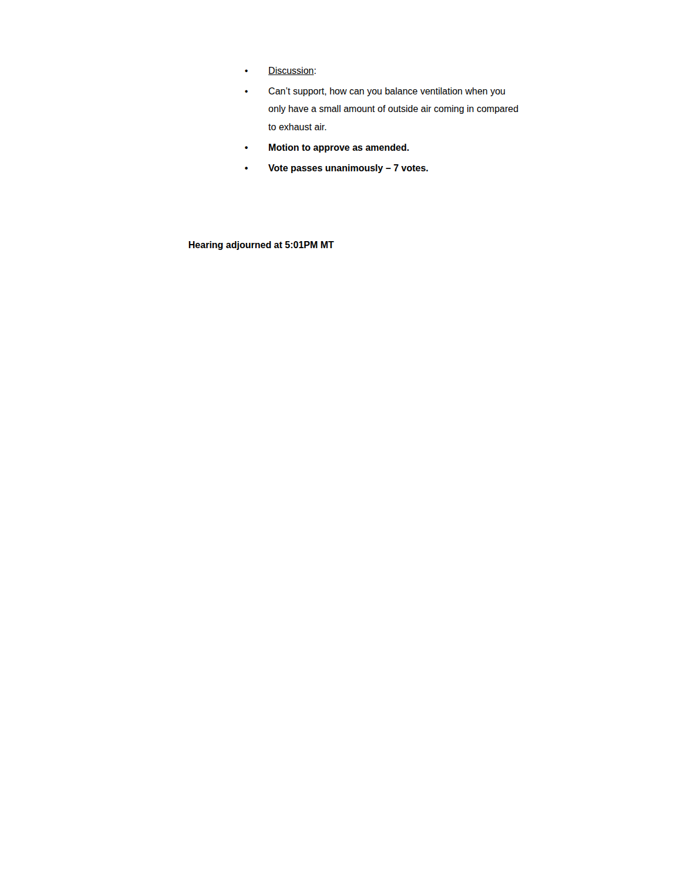Discussion:
Can’t support, how can you balance ventilation when you only have a small amount of outside air coming in compared to exhaust air.
Motion to approve as amended.
Vote passes unanimously – 7 votes.
Hearing adjourned at 5:01PM MT